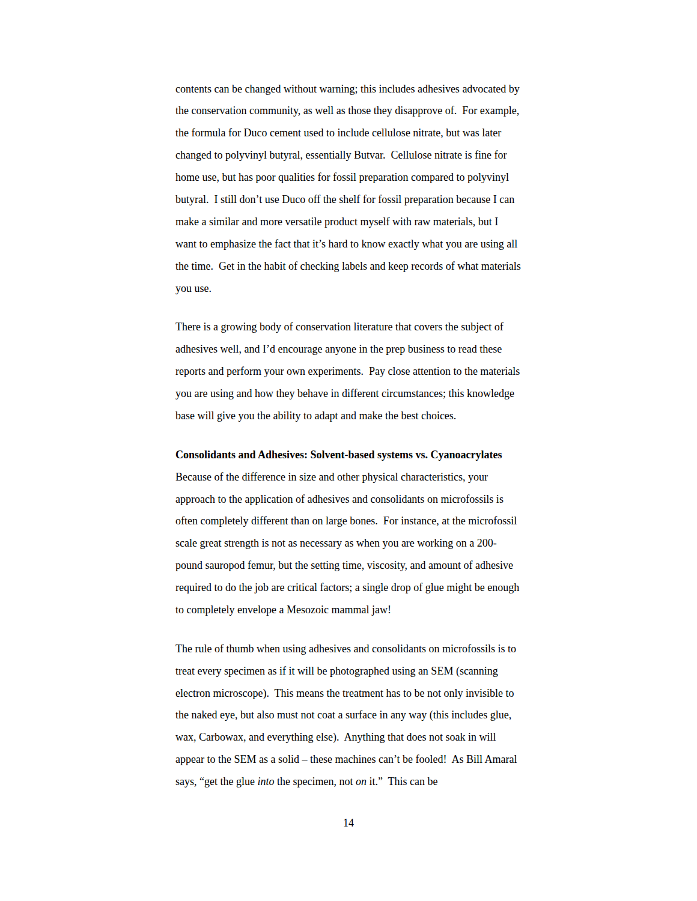contents can be changed without warning; this includes adhesives advocated by the conservation community, as well as those they disapprove of. For example, the formula for Duco cement used to include cellulose nitrate, but was later changed to polyvinyl butyral, essentially Butvar. Cellulose nitrate is fine for home use, but has poor qualities for fossil preparation compared to polyvinyl butyral. I still don’t use Duco off the shelf for fossil preparation because I can make a similar and more versatile product myself with raw materials, but I want to emphasize the fact that it’s hard to know exactly what you are using all the time. Get in the habit of checking labels and keep records of what materials you use.
There is a growing body of conservation literature that covers the subject of adhesives well, and I’d encourage anyone in the prep business to read these reports and perform your own experiments. Pay close attention to the materials you are using and how they behave in different circumstances; this knowledge base will give you the ability to adapt and make the best choices.
Consolidants and Adhesives: Solvent-based systems vs. Cyanoacrylates
Because of the difference in size and other physical characteristics, your approach to the application of adhesives and consolidants on microfossils is often completely different than on large bones. For instance, at the microfossil scale great strength is not as necessary as when you are working on a 200-pound sauropod femur, but the setting time, viscosity, and amount of adhesive required to do the job are critical factors; a single drop of glue might be enough to completely envelope a Mesozoic mammal jaw!
The rule of thumb when using adhesives and consolidants on microfossils is to treat every specimen as if it will be photographed using an SEM (scanning electron microscope). This means the treatment has to be not only invisible to the naked eye, but also must not coat a surface in any way (this includes glue, wax, Carbowax, and everything else). Anything that does not soak in will appear to the SEM as a solid – these machines can’t be fooled! As Bill Amaral says, “get the glue into the specimen, not on it.” This can be
14